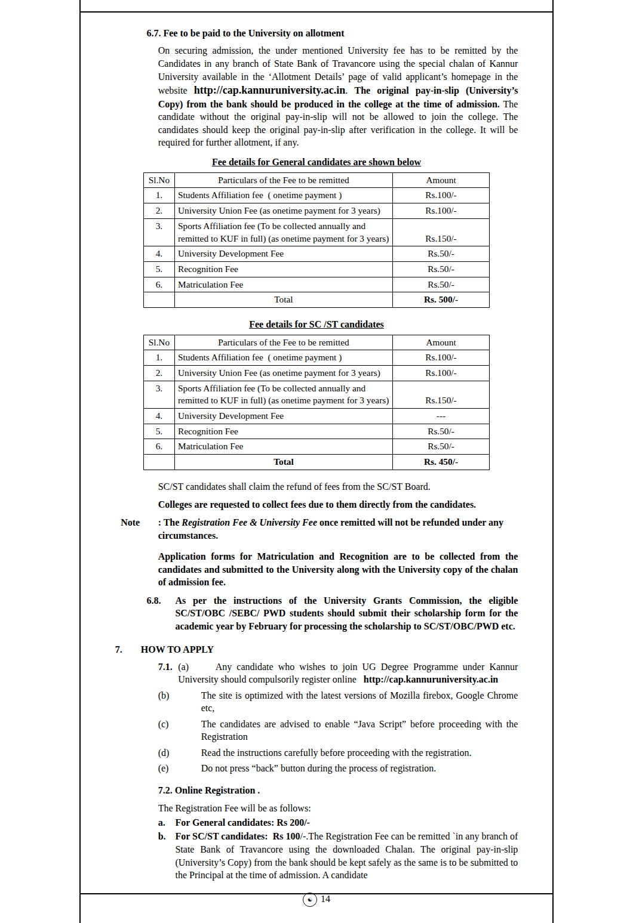6.7. Fee to be paid to the University on allotment
On securing admission, the under mentioned University fee has to be remitted by the Candidates in any branch of State Bank of Travancore using the special chalan of Kannur University available in the ‘Allotment Details’ page of valid applicant’s homepage in the website http://cap.kannuruniversity.ac.in. The original pay-in-slip (University’s Copy) from the bank should be produced in the college at the time of admission. The candidate without the original pay-in-slip will not be allowed to join the college. The candidates should keep the original pay-in-slip after verification in the college. It will be required for further allotment, if any.
Fee details for General candidates are shown below
| Sl.No | Particulars of the Fee to be remitted | Amount |
| --- | --- | --- |
| 1. | Students Affiliation fee ( onetime payment ) | Rs.100/- |
| 2. | University Union Fee (as onetime payment for 3 years) | Rs.100/- |
| 3. | Sports Affiliation fee (To be collected annually and remitted to KUF in full) (as onetime payment for 3 years) | Rs.150/- |
| 4. | University Development Fee | Rs.50/- |
| 5. | Recognition Fee | Rs.50/- |
| 6. | Matriculation Fee | Rs.50/- |
| | Total | Rs. 500/- |
Fee details for SC /ST candidates
| Sl.No | Particulars of the Fee to be remitted | Amount |
| --- | --- | --- |
| 1. | Students Affiliation fee ( onetime payment ) | Rs.100/- |
| 2. | University Union Fee (as onetime payment for 3 years) | Rs.100/- |
| 3. | Sports Affiliation fee (To be collected annually and remitted to KUF in full) (as onetime payment for 3 years) | Rs.150/- |
| 4. | University Development Fee | --- |
| 5. | Recognition Fee | Rs.50/- |
| 6. | Matriculation Fee | Rs.50/- |
| | Total | Rs. 450/- |
SC/ST candidates shall claim the refund of fees from the SC/ST Board.
Colleges are requested to collect fees due to them directly from the candidates.
Note
: The Registration Fee & University Fee once remitted will not be refunded under any circumstances.
Application forms for Matriculation and Recognition are to be collected from the candidates and submitted to the University along with the University copy of the chalan of admission fee.
6.8.
As per the instructions of the University Grants Commission, the eligible SC/ST/OBC /SEBC/ PWD students should submit their scholarship form for the academic year by February for processing the scholarship to SC/ST/OBC/PWD etc.
7.
HOW TO APPLY
7.1.
(a) Any candidate who wishes to join UG Degree Programme under Kannur University should compulsorily register online http://cap.kannuruniversity.ac.in
(b)
The site is optimized with the latest versions of Mozilla firebox, Google Chrome etc,
(c)
The candidates are advised to enable “Java Script” before proceeding with the Registration
(d)
Read the instructions carefully before proceeding with the registration.
(e)
Do not press “back” button during the process of registration.
7.2. Online Registration .
The Registration Fee will be as follows:
a.
For General candidates: Rs 200/-
b.
For SC/ST candidates: Rs 100/-.The Registration Fee can be remitted `in any branch of State Bank of Travancore using the downloaded Chalan. The original pay-in-slip (University’s Copy) from the bank should be kept safely as the same is to be submitted to the Principal at the time of admission. A candidate
☯14